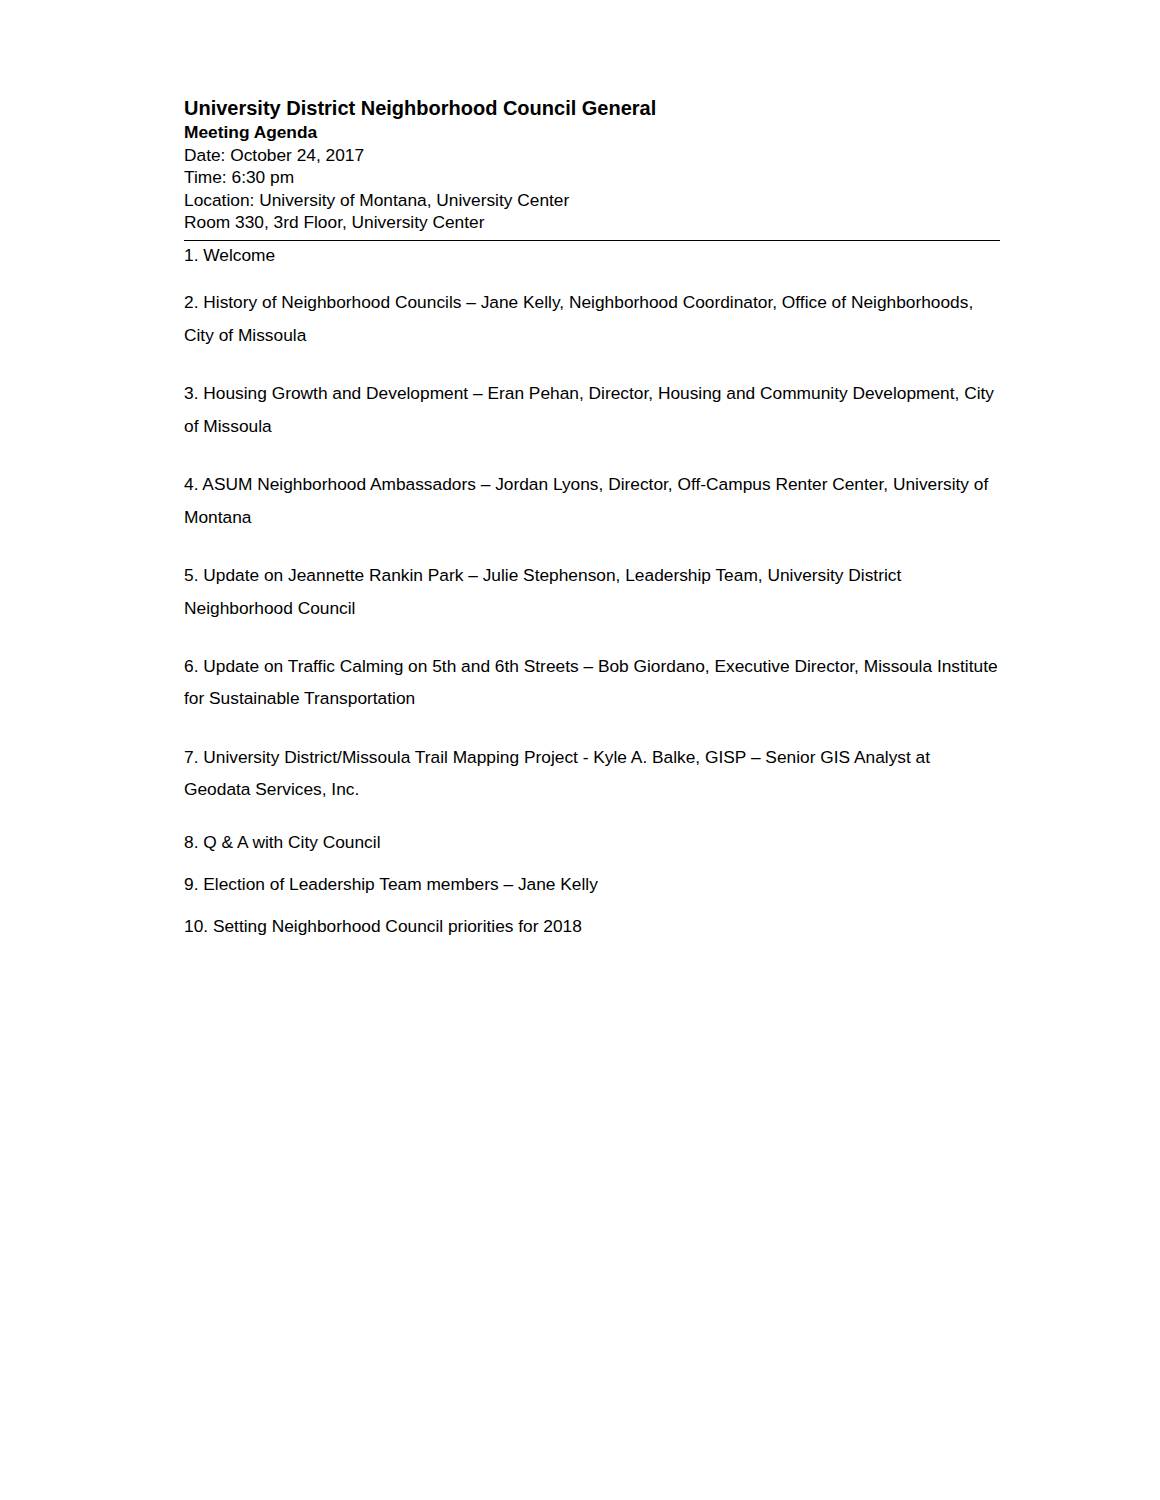University District Neighborhood Council General
Meeting Agenda
Date: October 24, 2017
Time: 6:30 pm
Location: University of Montana, University Center
Room 330, 3rd Floor, University Center
Welcome
History of Neighborhood Councils – Jane Kelly, Neighborhood Coordinator, Office of Neighborhoods, City of Missoula
Housing Growth and Development – Eran Pehan, Director, Housing and Community Development, City of Missoula
ASUM Neighborhood Ambassadors – Jordan Lyons, Director, Off-Campus Renter Center, University of Montana
Update on Jeannette Rankin Park – Julie Stephenson, Leadership Team, University District Neighborhood Council
Update on Traffic Calming on 5th and 6th Streets – Bob Giordano, Executive Director, Missoula Institute for Sustainable Transportation
University District/Missoula Trail Mapping Project - Kyle A. Balke, GISP – Senior GIS Analyst at Geodata Services, Inc.
Q & A with City Council
Election of Leadership Team members – Jane Kelly
Setting Neighborhood Council priorities for 2018